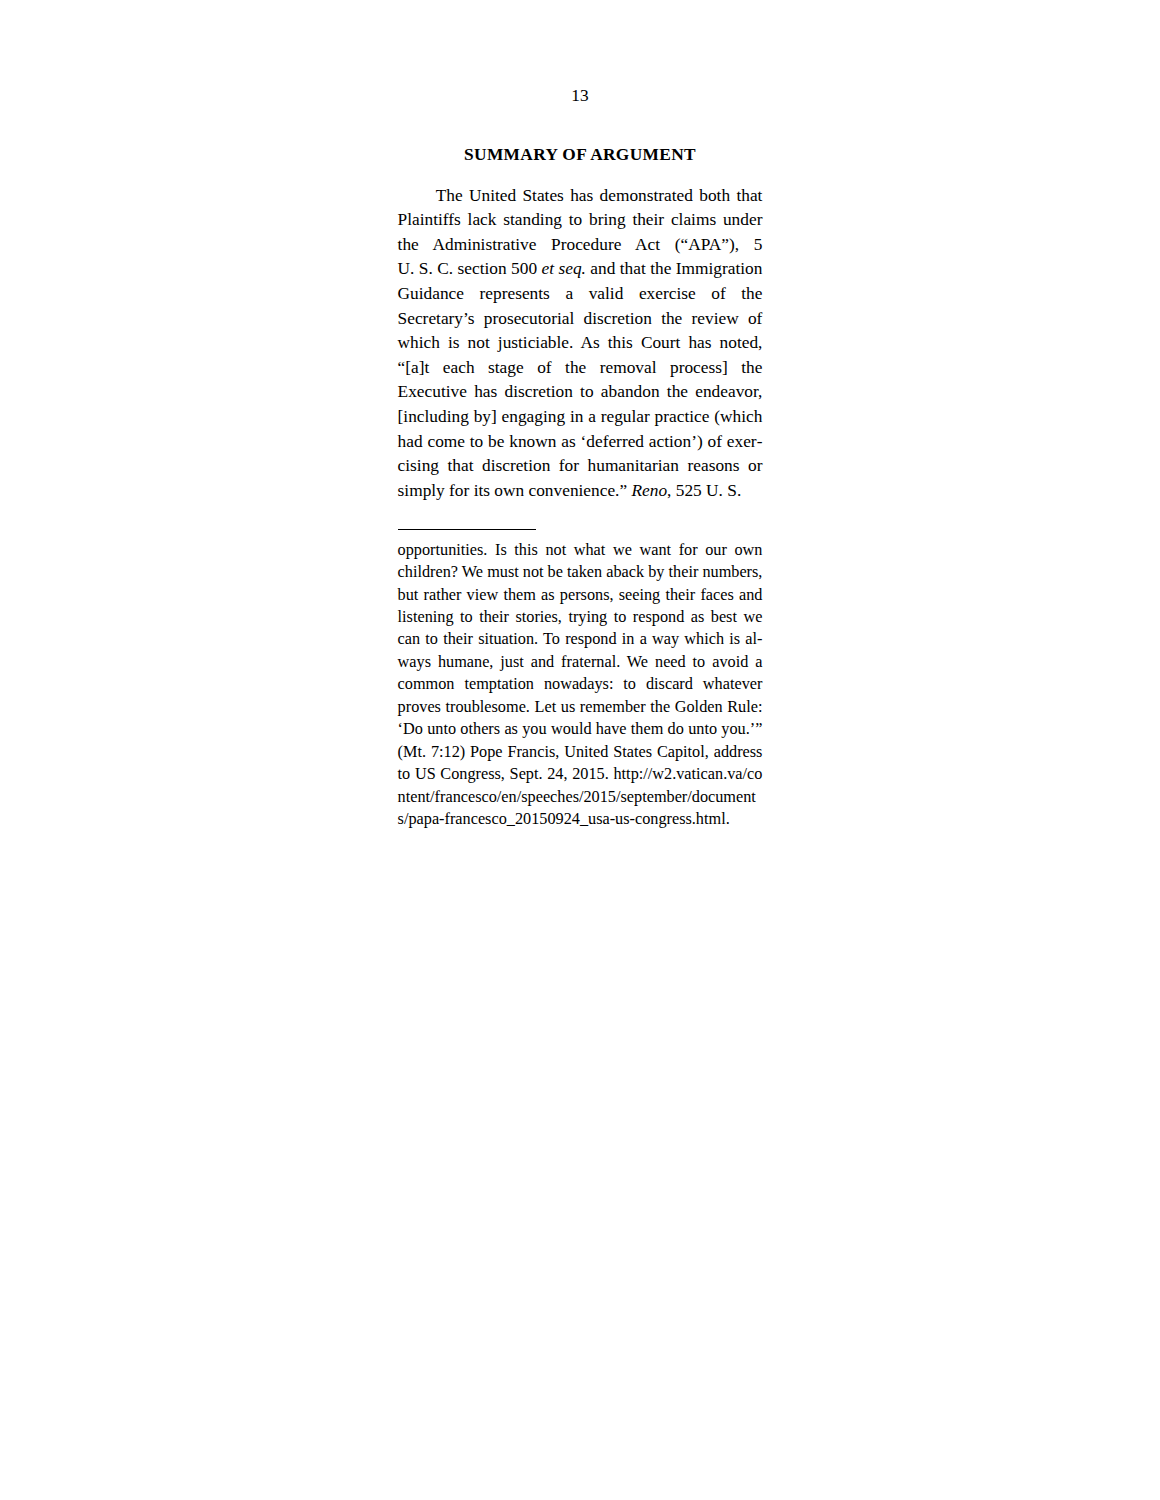13
SUMMARY OF ARGUMENT
The United States has demonstrated both that Plaintiffs lack standing to bring their claims under the Administrative Procedure Act (“APA”), 5 U. S. C. section 500 et seq. and that the Immigration Guidance represents a valid exercise of the Secretary’s prosecutorial discretion the review of which is not justiciable. As this Court has noted, “[a]t each stage of the removal process] the Executive has discretion to abandon the endeavor, [including by] engaging in a regular practice (which had come to be known as ‘deferred action’) of exercising that discretion for humanitarian reasons or simply for its own convenience.” Reno, 525 U. S.
opportunities. Is this not what we want for our own children? We must not be taken aback by their numbers, but rather view them as persons, seeing their faces and listening to their stories, trying to respond as best we can to their situation. To respond in a way which is always humane, just and fraternal. We need to avoid a common temptation nowadays: to discard whatever proves troublesome. Let us remember the Golden Rule: ‘Do unto others as you would have them do unto you.’” (Mt. 7:12) Pope Francis, United States Capitol, address to US Congress, Sept. 24, 2015. http://w2.vatican.va/content/francesco/en/speeches/2015/september/documents/papa-francesco_20150924_usa-us-congress.html.